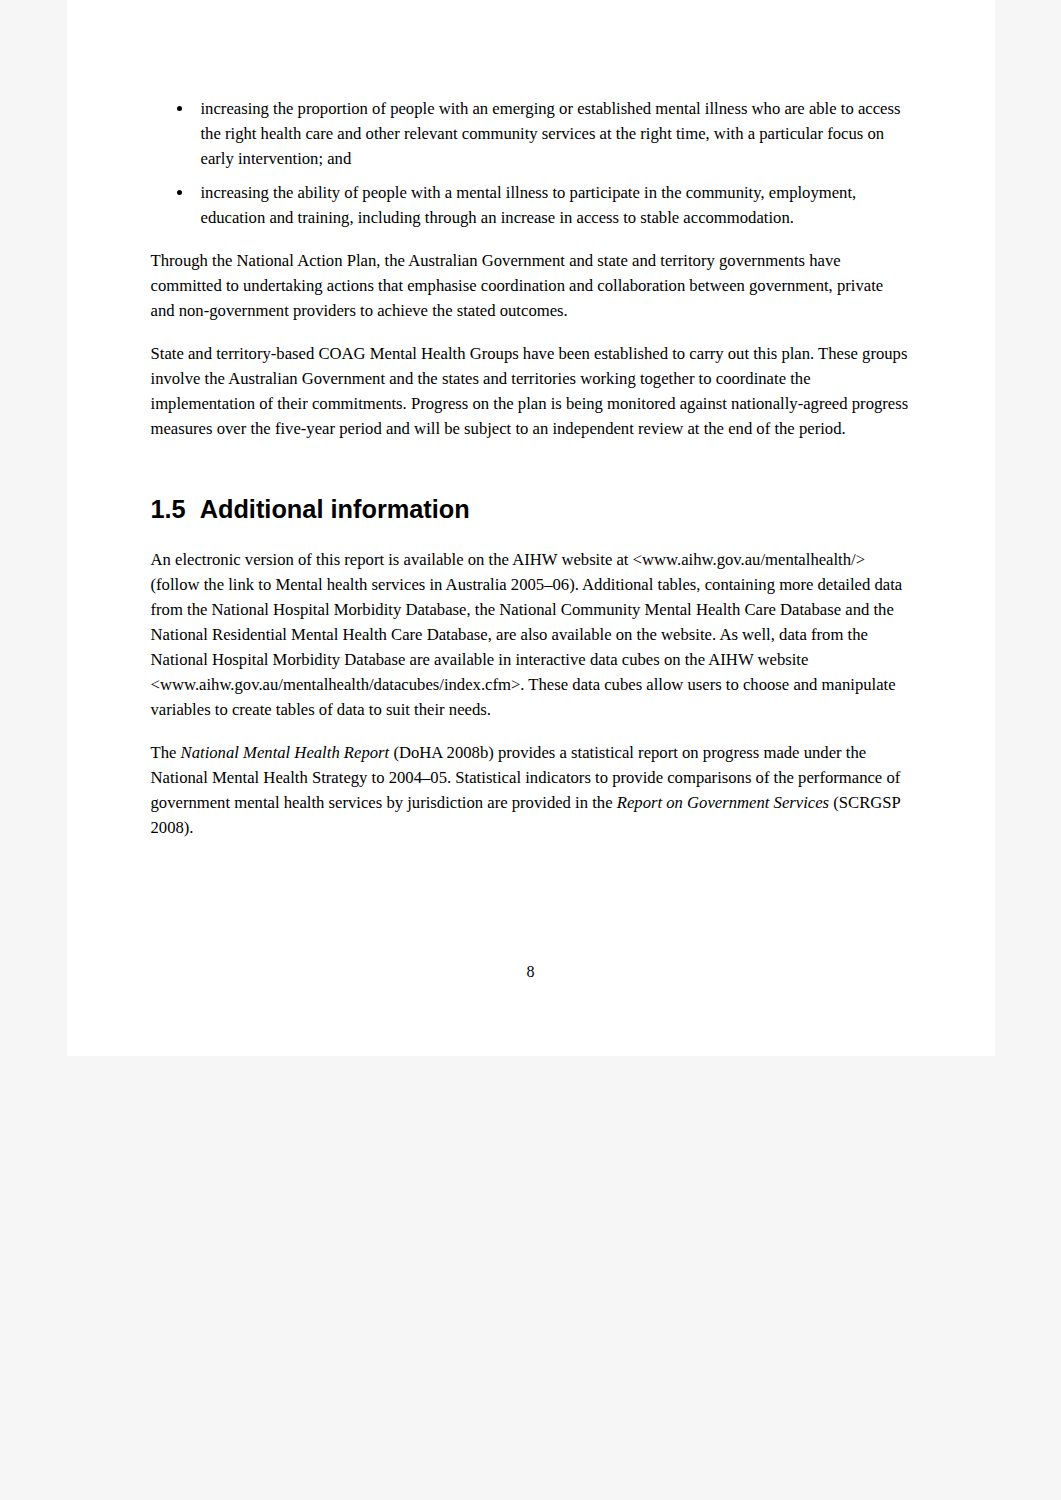increasing the proportion of people with an emerging or established mental illness who are able to access the right health care and other relevant community services at the right time, with a particular focus on early intervention; and
increasing the ability of people with a mental illness to participate in the community, employment, education and training, including through an increase in access to stable accommodation.
Through the National Action Plan, the Australian Government and state and territory governments have committed to undertaking actions that emphasise coordination and collaboration between government, private and non-government providers to achieve the stated outcomes.
State and territory-based COAG Mental Health Groups have been established to carry out this plan. These groups involve the Australian Government and the states and territories working together to coordinate the implementation of their commitments. Progress on the plan is being monitored against nationally-agreed progress measures over the five-year period and will be subject to an independent review at the end of the period.
1.5 Additional information
An electronic version of this report is available on the AIHW website at <www.aihw.gov.au/mentalhealth/> (follow the link to Mental health services in Australia 2005–06). Additional tables, containing more detailed data from the National Hospital Morbidity Database, the National Community Mental Health Care Database and the National Residential Mental Health Care Database, are also available on the website. As well, data from the National Hospital Morbidity Database are available in interactive data cubes on the AIHW website <www.aihw.gov.au/mentalhealth/datacubes/index.cfm>. These data cubes allow users to choose and manipulate variables to create tables of data to suit their needs.
The National Mental Health Report (DoHA 2008b) provides a statistical report on progress made under the National Mental Health Strategy to 2004–05. Statistical indicators to provide comparisons of the performance of government mental health services by jurisdiction are provided in the Report on Government Services (SCRGSP 2008).
8